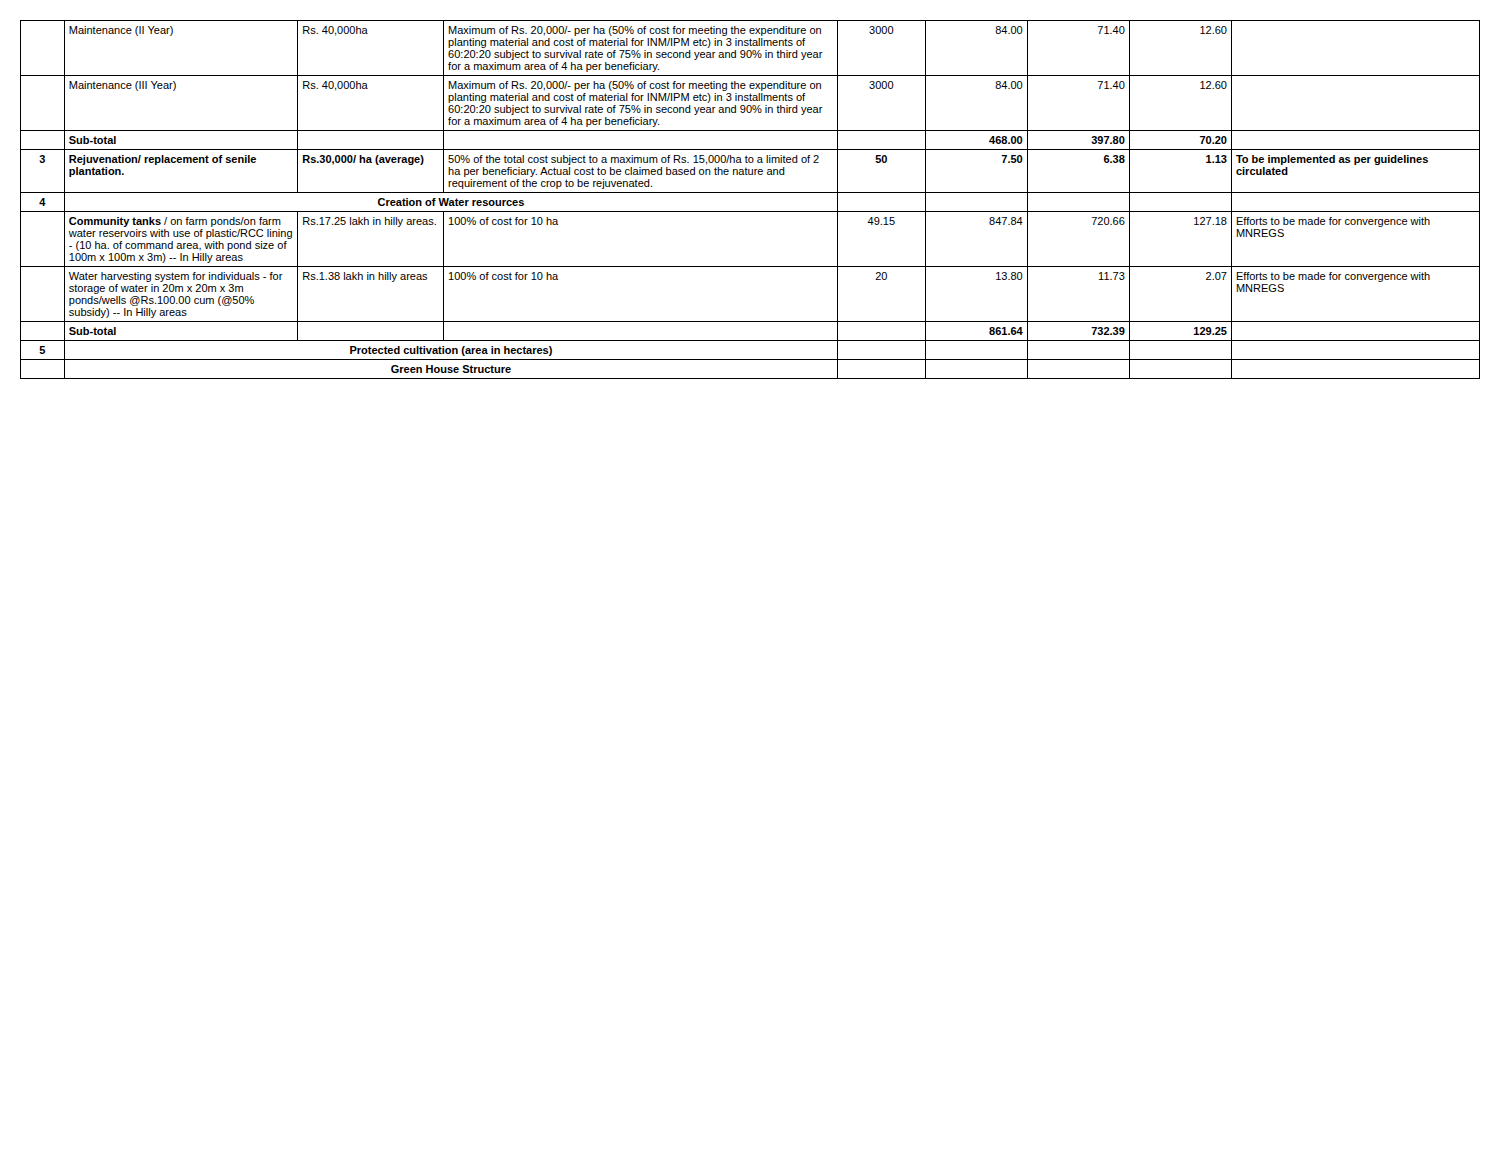| | Maintenance (II Year) | Rs. 40,000ha | Maximum of Rs. 20,000/- per ha (50% of cost for meeting the expenditure on planting material and cost of material for INM/IPM etc) in 3 installments of 60:20:20 subject to survival rate of 75% in second year and 90% in third year for a maximum area of 4 ha per beneficiary. | 3000 | 84.00 | 71.40 | 12.60 | |
| | Maintenance (III Year) | Rs. 40,000ha | Maximum of Rs. 20,000/- per ha (50% of cost for meeting the expenditure on planting material and cost of material for INM/IPM etc) in 3 installments of 60:20:20 subject to survival rate of 75% in second year and 90% in third year for a maximum area of 4 ha per beneficiary. | 3000 | 84.00 | 71.40 | 12.60 | |
| | Sub-total | | | | 468.00 | 397.80 | 70.20 | |
| 3 | Rejuvenation/ replacement of senile plantation. | Rs.30,000/ ha (average) | 50% of the total cost subject to a maximum of Rs. 15,000/ha to a limited of 2 ha per beneficiary. Actual cost to be claimed based on the nature and requirement of the crop to be rejuvenated. | 50 | 7.50 | 6.38 | 1.13 | To be implemented as per guidelines circulated |
| 4 | Creation of Water resources | | | | | |
| | Community tanks / on farm ponds/on farm water reservoirs with use of plastic/RCC lining - (10 ha. of command area, with pond size of 100m x 100m x 3m) -- In Hilly areas | Rs.17.25 lakh in hilly areas. | 100% of cost for 10 ha | 49.15 | 847.84 | 720.66 | 127.18 | Efforts to be made for convergence with MNREGS |
| | Water harvesting system for individuals - for storage of water in 20m x 20m x 3m ponds/wells @Rs.100.00 cum (@50% subsidy) -- In Hilly areas | Rs.1.38 lakh in hilly areas | 100% of cost for 10 ha | 20 | 13.80 | 11.73 | 2.07 | Efforts to be made for convergence with MNREGS |
| | Sub-total | | | | 861.64 | 732.39 | 129.25 | |
| 5 | Protected cultivation (area in hectares) | | | | | |
| | Green House Structure | | | | | |